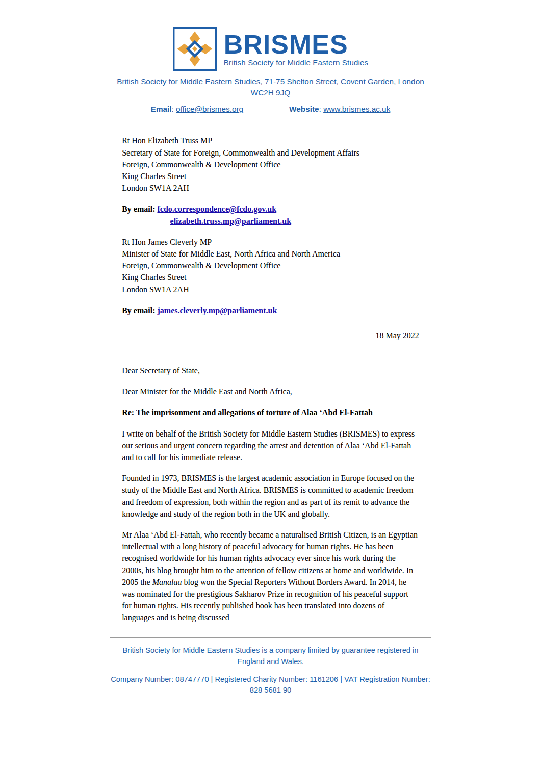BRISMES British Society for Middle Eastern Studies
British Society for Middle Eastern Studies, 71-75 Shelton Street, Covent Garden, London WC2H 9JQ
Email: office@brismes.org Website: www.brismes.ac.uk
Rt Hon Elizabeth Truss MP
Secretary of State for Foreign, Commonwealth and Development Affairs
Foreign, Commonwealth & Development Office
King Charles Street
London SW1A 2AH
By email: fcdo.correspondence@fcdo.gov.uk
elizabeth.truss.mp@parliament.uk
Rt Hon James Cleverly MP
Minister of State for Middle East, North Africa and North America
Foreign, Commonwealth & Development Office
King Charles Street
London SW1A 2AH
By email: james.cleverly.mp@parliament.uk
18 May 2022
Dear Secretary of State,
Dear Minister for the Middle East and North Africa,
Re: The imprisonment and allegations of torture of Alaa ‘Abd El-Fattah
I write on behalf of the British Society for Middle Eastern Studies (BRISMES) to express our serious and urgent concern regarding the arrest and detention of Alaa ‘Abd El-Fattah and to call for his immediate release.
Founded in 1973, BRISMES is the largest academic association in Europe focused on the study of the Middle East and North Africa. BRISMES is committed to academic freedom and freedom of expression, both within the region and as part of its remit to advance the knowledge and study of the region both in the UK and globally.
Mr Alaa ‘Abd El-Fattah, who recently became a naturalised British Citizen, is an Egyptian intellectual with a long history of peaceful advocacy for human rights. He has been recognised worldwide for his human rights advocacy ever since his work during the 2000s, his blog brought him to the attention of fellow citizens at home and worldwide. In 2005 the Manalaa blog won the Special Reporters Without Borders Award. In 2014, he was nominated for the prestigious Sakharov Prize in recognition of his peaceful support for human rights. His recently published book has been translated into dozens of languages and is being discussed
British Society for Middle Eastern Studies is a company limited by guarantee registered in England and Wales.
Company Number: 08747770 | Registered Charity Number: 1161206 | VAT Registration Number: 828 5681 90